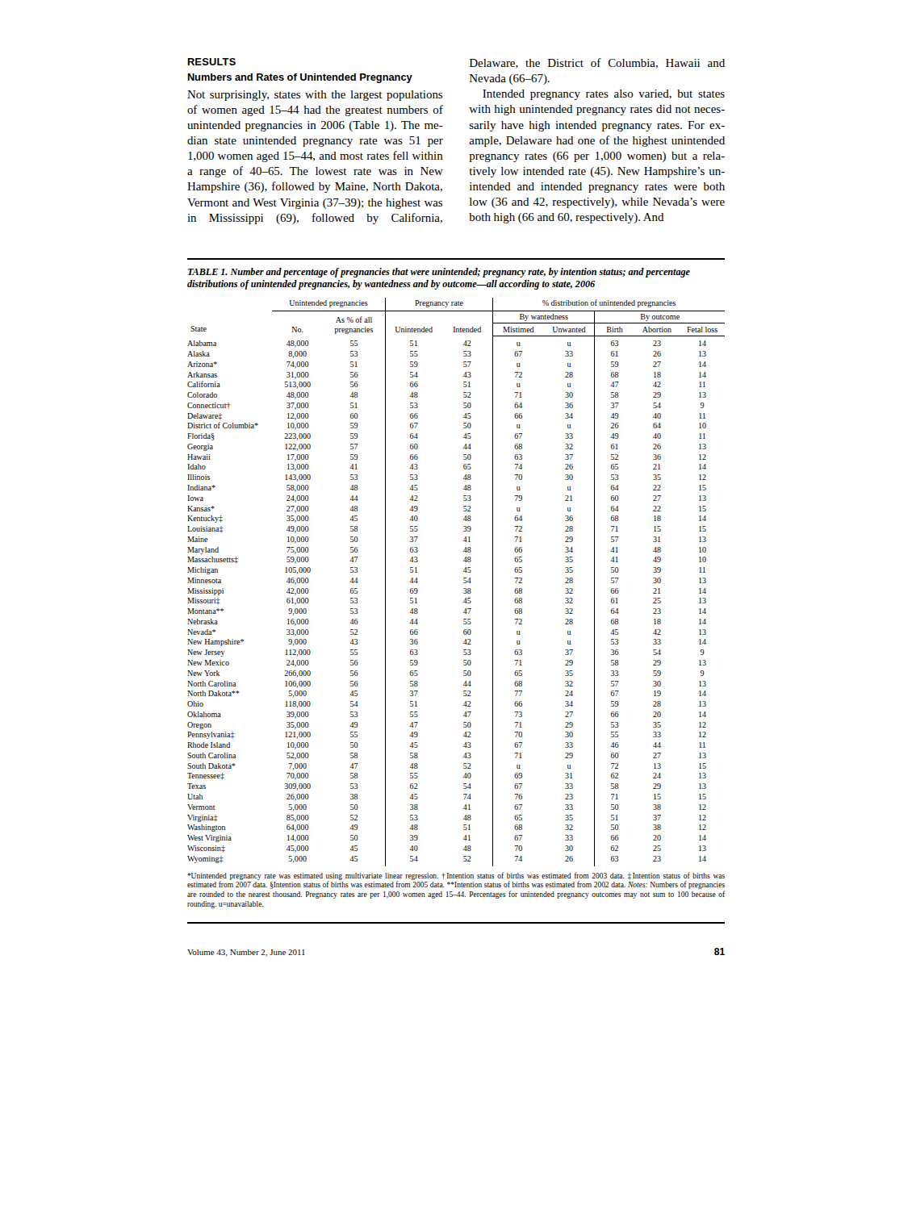Results
Numbers and Rates of Unintended Pregnancy
Not surprisingly, states with the largest populations of women aged 15–44 had the greatest numbers of unintended pregnancies in 2006 (Table 1). The median state unintended pregnancy rate was 51 per 1,000 women aged 15–44, and most rates fell within a range of 40–65. The lowest rate was in New Hampshire (36), followed by Maine, North Dakota, Vermont and West Virginia (37–39); the highest was in Mississippi (69), followed by California, Delaware, the District of Columbia, Hawaii and Nevada (66–67).
Intended pregnancy rates also varied, but states with high unintended pregnancy rates did not necessarily have high intended pregnancy rates. For example, Delaware had one of the highest unintended pregnancy rates (66 per 1,000 women) but a relatively low intended rate (45). New Hampshire’s unintended and intended pregnancy rates were both low (36 and 42, respectively), while Nevada’s were both high (66 and 60, respectively). And
TABLE 1. Number and percentage of pregnancies that were unintended; pregnancy rate, by intention status; and percentage distributions of unintended pregnancies, by wantedness and by outcome—all according to state, 2006
| State | Unintended pregnancies | Pregnancy rate | % distribution of unintended pregnancies |
| --- | --- | --- | --- |
| No. | As % of all pregnancies | Unintended | Intended | By wantedness | By outcome |
| Mistimed | Unwanted | Birth | Abortion | Fetal loss |
| Alabama | 48,000 | 55 | 51 | 42 | u | u | 63 | 23 | 14 |
| Alaska | 8,000 | 53 | 55 | 53 | 67 | 33 | 61 | 26 | 13 |
| Arizona* | 74,000 | 51 | 59 | 57 | u | u | 59 | 27 | 14 |
| Arkansas | 31,000 | 56 | 54 | 43 | 72 | 28 | 68 | 18 | 14 |
| California | 513,000 | 56 | 66 | 51 | u | u | 47 | 42 | 11 |
| Colorado | 48,000 | 48 | 48 | 52 | 71 | 30 | 58 | 29 | 13 |
| Connecticut† | 37,000 | 51 | 53 | 50 | 64 | 36 | 37 | 54 | 9 |
| Delaware‡ | 12,000 | 60 | 66 | 45 | 66 | 34 | 49 | 40 | 11 |
| District of Columbia* | 10,000 | 59 | 67 | 50 | u | u | 26 | 64 | 10 |
| Florida§ | 223,000 | 59 | 64 | 45 | 67 | 33 | 49 | 40 | 11 |
| Georgia | 122,000 | 57 | 60 | 44 | 68 | 32 | 61 | 26 | 13 |
| Hawaii | 17,000 | 59 | 66 | 50 | 63 | 37 | 52 | 36 | 12 |
| Idaho | 13,000 | 41 | 43 | 65 | 74 | 26 | 65 | 21 | 14 |
| Illinois | 143,000 | 53 | 53 | 48 | 70 | 30 | 53 | 35 | 12 |
| Indiana* | 58,000 | 48 | 45 | 48 | u | u | 64 | 22 | 15 |
| Iowa | 24,000 | 44 | 42 | 53 | 79 | 21 | 60 | 27 | 13 |
| Kansas* | 27,000 | 48 | 49 | 52 | u | u | 64 | 22 | 15 |
| Kentucky‡ | 35,000 | 45 | 40 | 48 | 64 | 36 | 68 | 18 | 14 |
| Louisiana‡ | 49,000 | 58 | 55 | 39 | 72 | 28 | 71 | 15 | 15 |
| Maine | 10,000 | 50 | 37 | 41 | 71 | 29 | 57 | 31 | 13 |
| Maryland | 75,000 | 56 | 63 | 48 | 66 | 34 | 41 | 48 | 10 |
| Massachusetts‡ | 59,000 | 47 | 43 | 48 | 65 | 35 | 41 | 49 | 10 |
| Michigan | 105,000 | 53 | 51 | 45 | 65 | 35 | 50 | 39 | 11 |
| Minnesota | 46,000 | 44 | 44 | 54 | 72 | 28 | 57 | 30 | 13 |
| Mississippi | 42,000 | 65 | 69 | 38 | 68 | 32 | 66 | 21 | 14 |
| Missouri‡ | 61,000 | 53 | 51 | 45 | 68 | 32 | 61 | 25 | 13 |
| Montana** | 9,000 | 53 | 48 | 47 | 68 | 32 | 64 | 23 | 14 |
| Nebraska | 16,000 | 46 | 44 | 55 | 72 | 28 | 68 | 18 | 14 |
| Nevada* | 33,000 | 52 | 66 | 60 | u | u | 45 | 42 | 13 |
| New Hampshire* | 9,000 | 43 | 36 | 42 | u | u | 53 | 33 | 14 |
| New Jersey | 112,000 | 55 | 63 | 53 | 63 | 37 | 36 | 54 | 9 |
| New Mexico | 24,000 | 56 | 59 | 50 | 71 | 29 | 58 | 29 | 13 |
| New York | 266,000 | 56 | 65 | 50 | 65 | 35 | 33 | 59 | 9 |
| North Carolina | 106,000 | 56 | 58 | 44 | 68 | 32 | 57 | 30 | 13 |
| North Dakota** | 5,000 | 45 | 37 | 52 | 77 | 24 | 67 | 19 | 14 |
| Ohio | 118,000 | 54 | 51 | 42 | 66 | 34 | 59 | 28 | 13 |
| Oklahoma | 39,000 | 53 | 55 | 47 | 73 | 27 | 66 | 20 | 14 |
| Oregon | 35,000 | 49 | 47 | 50 | 71 | 29 | 53 | 35 | 12 |
| Pennsylvania‡ | 121,000 | 55 | 49 | 42 | 70 | 30 | 55 | 33 | 12 |
| Rhode Island | 10,000 | 50 | 45 | 43 | 67 | 33 | 46 | 44 | 11 |
| South Carolina | 52,000 | 58 | 58 | 43 | 71 | 29 | 60 | 27 | 13 |
| South Dakota* | 7,000 | 47 | 48 | 52 | u | u | 72 | 13 | 15 |
| Tennessee‡ | 70,000 | 58 | 55 | 40 | 69 | 31 | 62 | 24 | 13 |
| Texas | 309,000 | 53 | 62 | 54 | 67 | 33 | 58 | 29 | 13 |
| Utah | 26,000 | 38 | 45 | 74 | 76 | 23 | 71 | 15 | 15 |
| Vermont | 5,000 | 50 | 38 | 41 | 67 | 33 | 50 | 38 | 12 |
| Virginia‡ | 85,000 | 52 | 53 | 48 | 65 | 35 | 51 | 37 | 12 |
| Washington | 64,000 | 49 | 48 | 51 | 68 | 32 | 50 | 38 | 12 |
| West Virginia | 14,000 | 50 | 39 | 41 | 67 | 33 | 66 | 20 | 14 |
| Wisconsin‡ | 45,000 | 45 | 40 | 48 | 70 | 30 | 62 | 25 | 13 |
| Wyoming‡ | 5,000 | 45 | 54 | 52 | 74 | 26 | 63 | 23 | 14 |
*Unintended pregnancy rate was estimated using multivariate linear regression. †Intention status of births was estimated from 2003 data. ‡Intention status of births was estimated from 2007 data. §Intention status of births was estimated from 2005 data. **Intention status of births was estimated from 2002 data. Notes: Numbers of pregnancies are rounded to the nearest thousand. Pregnancy rates are per 1,000 women aged 15–44. Percentages for unintended pregnancy outcomes may not sum to 100 because of rounding. u=unavailable.
Volume 43, Number 2, June 2011 81